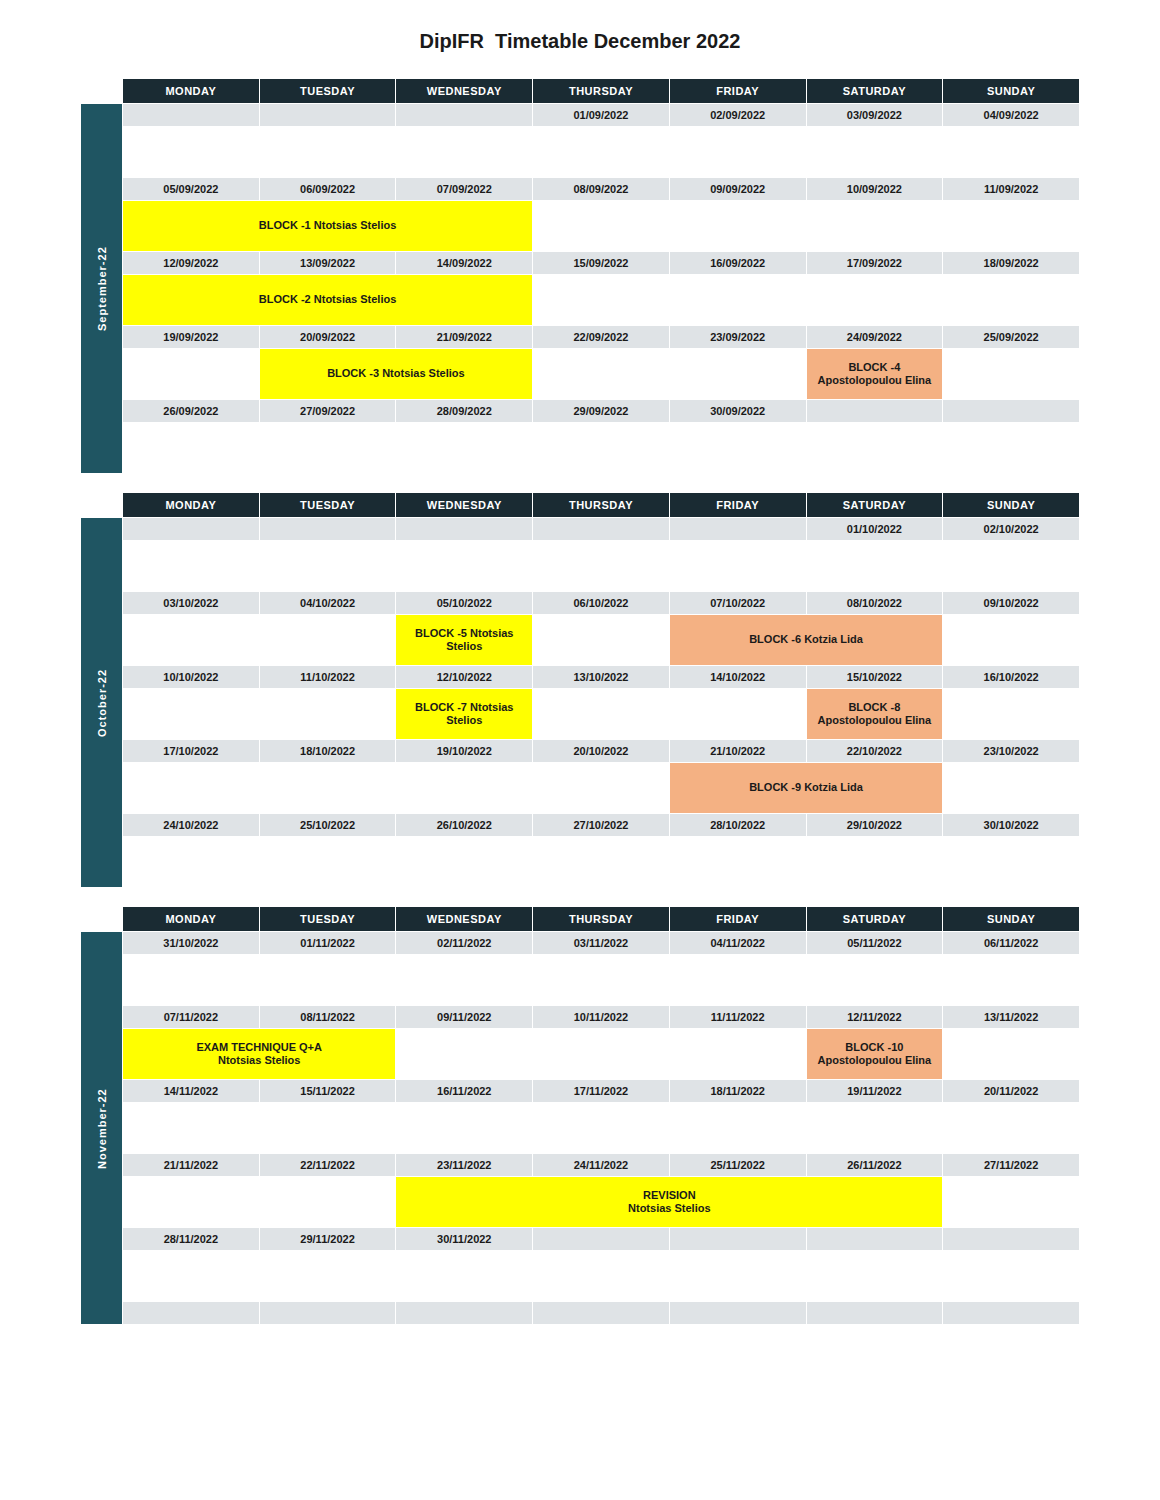DipIFR Timetable December 2022
| | MONDAY | TUESDAY | WEDNESDAY | THURSDAY | FRIDAY | SATURDAY | SUNDAY |
| --- | --- | --- | --- | --- | --- | --- | --- |
| September-22 | | | | 01/09/2022 | 02/09/2022 | 03/09/2022 | 04/09/2022 |
| 05/09/2022 | 06/09/2022 | 07/09/2022 | 08/09/2022 | 09/09/2022 | 10/09/2022 | 11/09/2022 |
| BLOCK -1 Ntotsias Stelios | | | | |
| 12/09/2022 | 13/09/2022 | 14/09/2022 | 15/09/2022 | 16/09/2022 | 17/09/2022 | 18/09/2022 |
| BLOCK -2 Ntotsias Stelios | | | | |
| 19/09/2022 | 20/09/2022 | 21/09/2022 | 22/09/2022 | 23/09/2022 | 24/09/2022 | 25/09/2022 |
| | BLOCK -3 Ntotsias Stelios | | | BLOCK -4 Apostolopoulou Elina | |
| 26/09/2022 | 27/09/2022 | 28/09/2022 | 29/09/2022 | 30/09/2022 | | |
| | MONDAY | TUESDAY | WEDNESDAY | THURSDAY | FRIDAY | SATURDAY | SUNDAY |
| October-22 | | | | | | 01/10/2022 | 02/10/2022 |
| 03/10/2022 | 04/10/2022 | 05/10/2022 | 06/10/2022 | 07/10/2022 | 08/10/2022 | 09/10/2022 |
| | | BLOCK -5 Ntotsias Stelios | | BLOCK -6 Kotzia Lida | |
| 10/10/2022 | 11/10/2022 | 12/10/2022 | 13/10/2022 | 14/10/2022 | 15/10/2022 | 16/10/2022 |
| | | BLOCK -7 Ntotsias Stelios | | | BLOCK -8 Apostolopoulou Elina | |
| 17/10/2022 | 18/10/2022 | 19/10/2022 | 20/10/2022 | 21/10/2022 | 22/10/2022 | 23/10/2022 |
| | | | | BLOCK -9 Kotzia Lida | |
| 24/10/2022 | 25/10/2022 | 26/10/2022 | 27/10/2022 | 28/10/2022 | 29/10/2022 | 30/10/2022 |
| | MONDAY | TUESDAY | WEDNESDAY | THURSDAY | FRIDAY | SATURDAY | SUNDAY |
| November-22 | 31/10/2022 | 01/11/2022 | 02/11/2022 | 03/11/2022 | 04/11/2022 | 05/11/2022 | 06/11/2022 |
| 07/11/2022 | 08/11/2022 | 09/11/2022 | 10/11/2022 | 11/11/2022 | 12/11/2022 | 13/11/2022 |
| EXAM TECHNIQUE Q+A Ntotsias Stelios | | | | BLOCK -10 Apostolopoulou Elina | |
| 14/11/2022 | 15/11/2022 | 16/11/2022 | 17/11/2022 | 18/11/2022 | 19/11/2022 | 20/11/2022 |
| 21/11/2022 | 22/11/2022 | 23/11/2022 | 24/11/2022 | 25/11/2022 | 26/11/2022 | 27/11/2022 |
| | | REVISION Ntotsias Stelios | |
| 28/11/2022 | 29/11/2022 | 30/11/2022 | | | | |